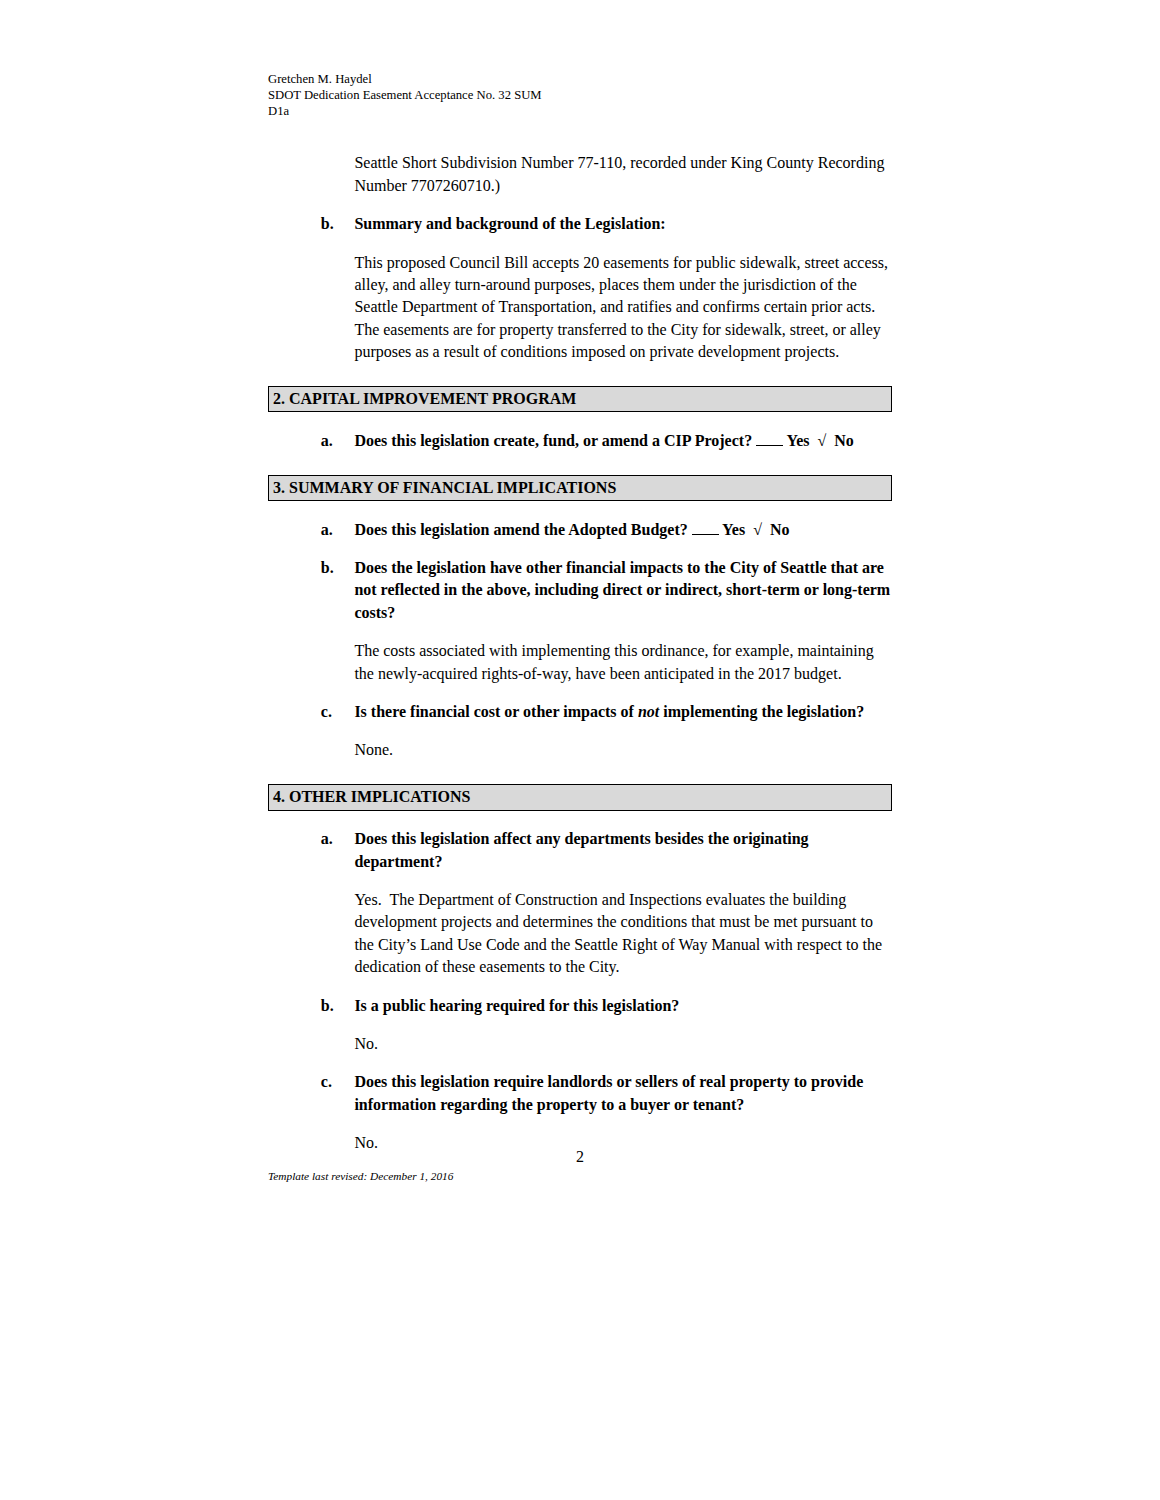Gretchen M. Haydel
SDOT Dedication Easement Acceptance No. 32 SUM
D1a
Seattle Short Subdivision Number 77-110, recorded under King County Recording Number 7707260710.)
b.
Summary and background of the Legislation:
This proposed Council Bill accepts 20 easements for public sidewalk, street access, alley, and alley turn-around purposes, places them under the jurisdiction of the Seattle Department of Transportation, and ratifies and confirms certain prior acts. The easements are for property transferred to the City for sidewalk, street, or alley purposes as a result of conditions imposed on private development projects.
2. CAPITAL IMPROVEMENT PROGRAM
a.
Does this legislation create, fund, or amend a CIP Project? Yes √ No
3. SUMMARY OF FINANCIAL IMPLICATIONS
a.
Does this legislation amend the Adopted Budget? Yes √ No
b.
Does the legislation have other financial impacts to the City of Seattle that are not reflected in the above, including direct or indirect, short-term or long-term costs?
The costs associated with implementing this ordinance, for example, maintaining the newly-acquired rights-of-way, have been anticipated in the 2017 budget.
c.
Is there financial cost or other impacts of not implementing the legislation?
None.
4. OTHER IMPLICATIONS
a.
Does this legislation affect any departments besides the originating department?
Yes. The Department of Construction and Inspections evaluates the building development projects and determines the conditions that must be met pursuant to the City’s Land Use Code and the Seattle Right of Way Manual with respect to the dedication of these easements to the City.
b.
Is a public hearing required for this legislation?
No.
c.
Does this legislation require landlords or sellers of real property to provide information regarding the property to a buyer or tenant?
No.
2
Template last revised: December 1, 2016